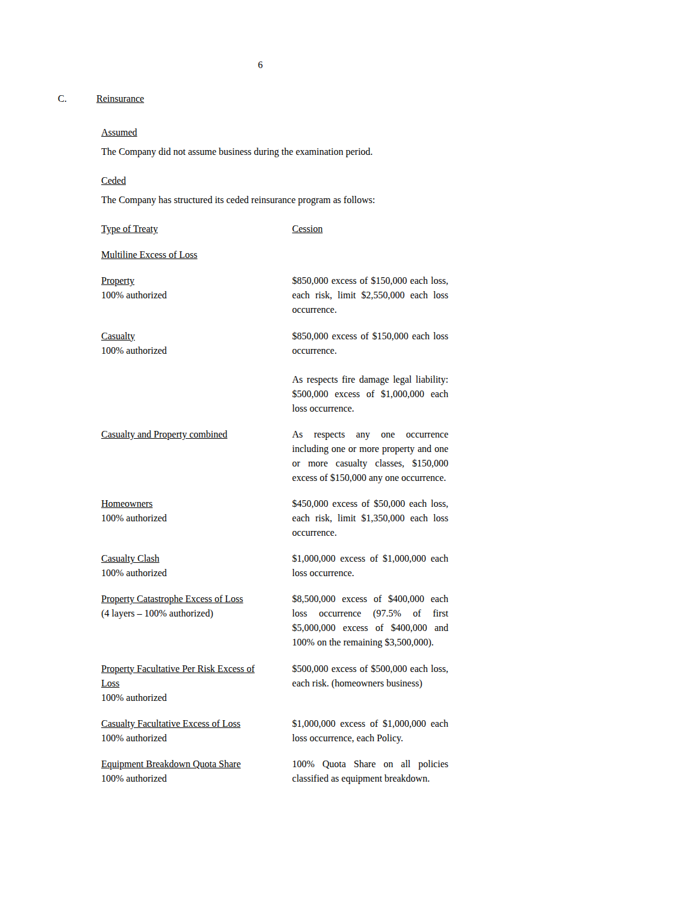6
C. Reinsurance
Assumed
The Company did not assume business during the examination period.
Ceded
The Company has structured its ceded reinsurance program as follows:
| Type of Treaty | Cession |
| Multiline Excess of Loss | |
| Property 100% authorized | $850,000 excess of $150,000 each loss, each risk, limit $2,550,000 each loss occurrence. |
| Casualty 100% authorized | $850,000 excess of $150,000 each loss occurrence. As respects fire damage legal liability: $500,000 excess of $1,000,000 each loss occurrence. |
| Casualty and Property combined | As respects any one occurrence including one or more property and one or more casualty classes, $150,000 excess of $150,000 any one occurrence. |
| Homeowners 100% authorized | $450,000 excess of $50,000 each loss, each risk, limit $1,350,000 each loss occurrence. |
| Casualty Clash 100% authorized | $1,000,000 excess of $1,000,000 each loss occurrence. |
| Property Catastrophe Excess of Loss (4 layers – 100% authorized) | $8,500,000 excess of $400,000 each loss occurrence (97.5% of first $5,000,000 excess of $400,000 and 100% on the remaining $3,500,000). |
| Property Facultative Per Risk Excess of Loss 100% authorized | $500,000 excess of $500,000 each loss, each risk. (homeowners business) |
| Casualty Facultative Excess of Loss 100% authorized | $1,000,000 excess of $1,000,000 each loss occurrence, each Policy. |
| Equipment Breakdown Quota Share 100% authorized | 100% Quota Share on all policies classified as equipment breakdown. |